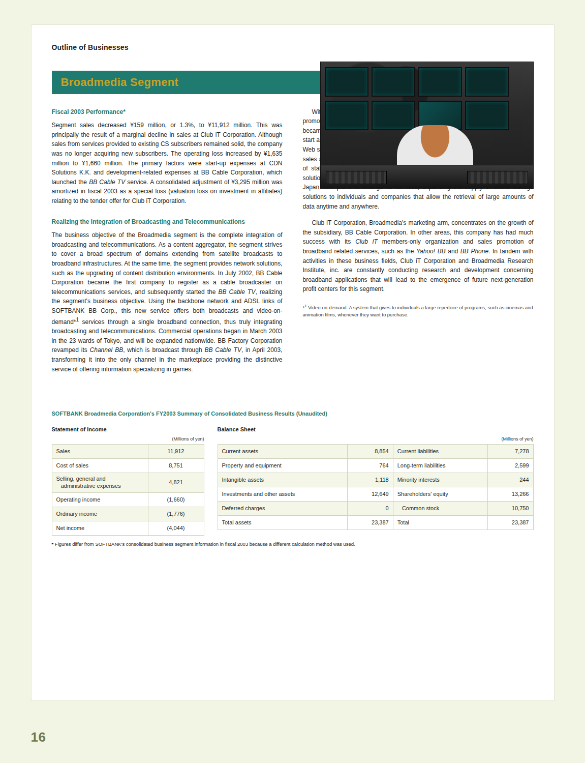Outline of Businesses
Broadmedia Segment
Fiscal 2003 Performance*
Segment sales decreased ¥159 million, or 1.3%, to ¥11,912 million. This was principally the result of a marginal decline in sales at Club iT Corporation. Although sales from services provided to existing CS subscribers remained solid, the company was no longer acquiring new subscribers. The operating loss increased by ¥1,635 million to ¥1,660 million. The primary factors were start-up expenses at CDN Solutions K.K. and development-related expenses at BB Cable Corporation, which launched the BB Cable TV service. A consolidated adjustment of ¥3,295 million was amortized in fiscal 2003 as a special loss (valuation loss on investment in affiliates) relating to the tender offer for Club iT Corporation.
Realizing the Integration of Broadcasting and Telecommunications
The business objective of the Broadmedia segment is the complete integration of broadcasting and telecommunications. As a content aggregator, the segment strives to cover a broad spectrum of domains extending from satellite broadcasts to broadband infrastructures. At the same time, the segment provides network solutions, such as the upgrading of content distribution environments. In July 2002, BB Cable Corporation became the first company to register as a cable broadcaster on telecommunications services, and subsequently started the BB Cable TV, realizing the segment's business objective. Using the backbone network and ADSL links of SOFTBANK BB Corp., this new service offers both broadcasts and video-on-demand*1 services through a single broadband connection, thus truly integrating broadcasting and telecommunications. Commercial operations began in March 2003 in the 23 wards of Tokyo, and will be expanded nationwide. BB Factory Corporation revamped its Channel BB, which is broadcast through BB Cable TV, in April 2003, transforming it into the only channel in the marketplace providing the distinctive service of offering information specializing in games.
With the rapid spread of broadband, the segment additionally focuses on promoting network solutions business. As a result, Akamai Technologies Japan K.K. became a wholly owned subsidiary in December 2002. The company made a new start as CDN Solutions K.K. in February 2003, creating solutions for the distribution of Web streaming and other high-volume content. The new company will be the primary sales agent in Japan of Akamai services, which are recognized as a reliable source of stable, high-speed content delivery, and also supplies various other types of solutions. As wireless Internet access from outside the office or home grows, Xdrive Japan K.K. plans to enlarge its services, expanding the supply of online storage solutions to individuals and companies that allow the retrieval of large amounts of data anytime and anywhere.
Club iT Corporation, Broadmedia's marketing arm, concentrates on the growth of the subsidiary, BB Cable Corporation. In other areas, this company has had much success with its Club iT members-only organization and sales promotion of broadband related services, such as the Yahoo! BB and BB Phone. In tandem with activities in these business fields, Club iT Corporation and Broadmedia Research Institute, inc. are constantly conducting research and development concerning broadband applications that will lead to the emergence of future next-generation profit centers for this segment.
*1 Video-on-demand: A system that gives to individuals a large repertoire of programs, such as cinemas and animation films, whenever they want to purchase.
SOFTBANK Broadmedia Corporation's FY2003 Summary of Consolidated Business Results (Unaudited)
Statement of Income
(Millions of yen)
| Sales | 11,912 |
| Cost of sales | 8,751 |
| Selling, general and administrative expenses | 4,821 |
| Operating income | (1,660) |
| Ordinary income | (1,776) |
| Net income | (4,044) |
Balance Sheet
(Millions of yen)
| Current assets | 8,854 | Current liabilities | 7,278 |
| Property and equipment | 764 | Long-term liabilities | 2,599 |
| Intangible assets | 1,118 | Minority interests | 244 |
| Investments and other assets | 12,649 | Shareholders' equity | 13,266 |
| Deferred charges | 0 | Common stock | 10,750 |
| Total assets | 23,387 | Total | 23,387 |
* Figures differ from SOFTBANK's consolidated business segment information in fiscal 2003 because a different calculation method was used.
16